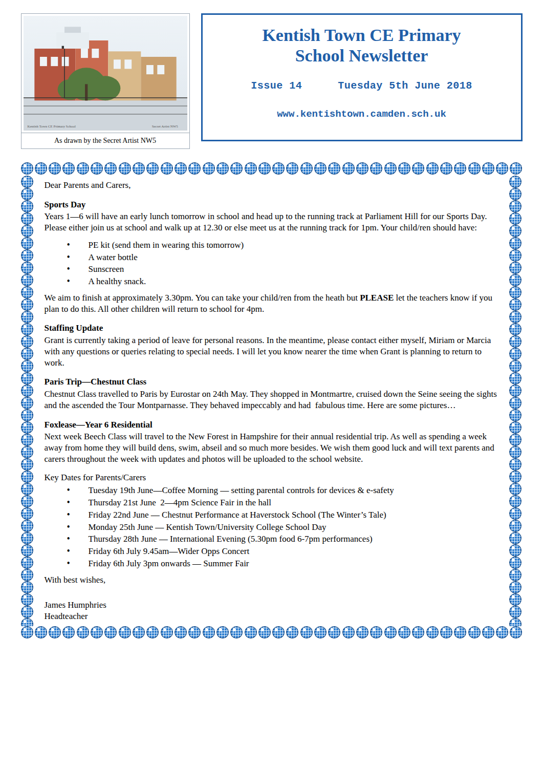As drawn by the Secret Artist NW5
Kentish Town CE Primary
School Newsletter
Issue 14 Tuesday 5th June 2018
www.kentishtown.camden.sch.uk
Dear Parents and Carers,
Sports Day
Years 1—6 will have an early lunch tomorrow in school and head up to the running track at Parliament Hill for our Sports Day. Please either join us at school and walk up at 12.30 or else meet us at the running track for 1pm. Your child/ren should have:
PE kit (send them in wearing this tomorrow)
A water bottle
Sunscreen
A healthy snack.
We aim to finish at approximately 3.30pm. You can take your child/ren from the heath but PLEASE let the teachers know if you plan to do this. All other children will return to school for 4pm.
Staffing Update
Grant is currently taking a period of leave for personal reasons. In the meantime, please contact either myself, Miriam or Marcia with any questions or queries relating to special needs. I will let you know nearer the time when Grant is planning to return to work.
Paris Trip—Chestnut Class
Chestnut Class travelled to Paris by Eurostar on 24th May. They shopped in Montmartre, cruised down the Seine seeing the sights and the ascended the Tour Montparnasse. They behaved impeccably and had fabulous time. Here are some pictures…
Foxlease—Year 6 Residential
Next week Beech Class will travel to the New Forest in Hampshire for their annual residential trip. As well as spending a week away from home they will build dens, swim, abseil and so much more besides. We wish them good luck and will text parents and carers throughout the week with updates and photos will be uploaded to the school website.
Key Dates for Parents/Carers
Tuesday 19th June—Coffee Morning — setting parental controls for devices & e-safety
Thursday 21st June 2—4pm Science Fair in the hall
Friday 22nd June — Chestnut Performance at Haverstock School (The Winter’s Tale)
Monday 25th June — Kentish Town/University College School Day
Thursday 28th June — International Evening (5.30pm food 6-7pm performances)
Friday 6th July 9.45am—Wider Opps Concert
Friday 6th July 3pm onwards — Summer Fair
With best wishes,
James Humphries
Headteacher